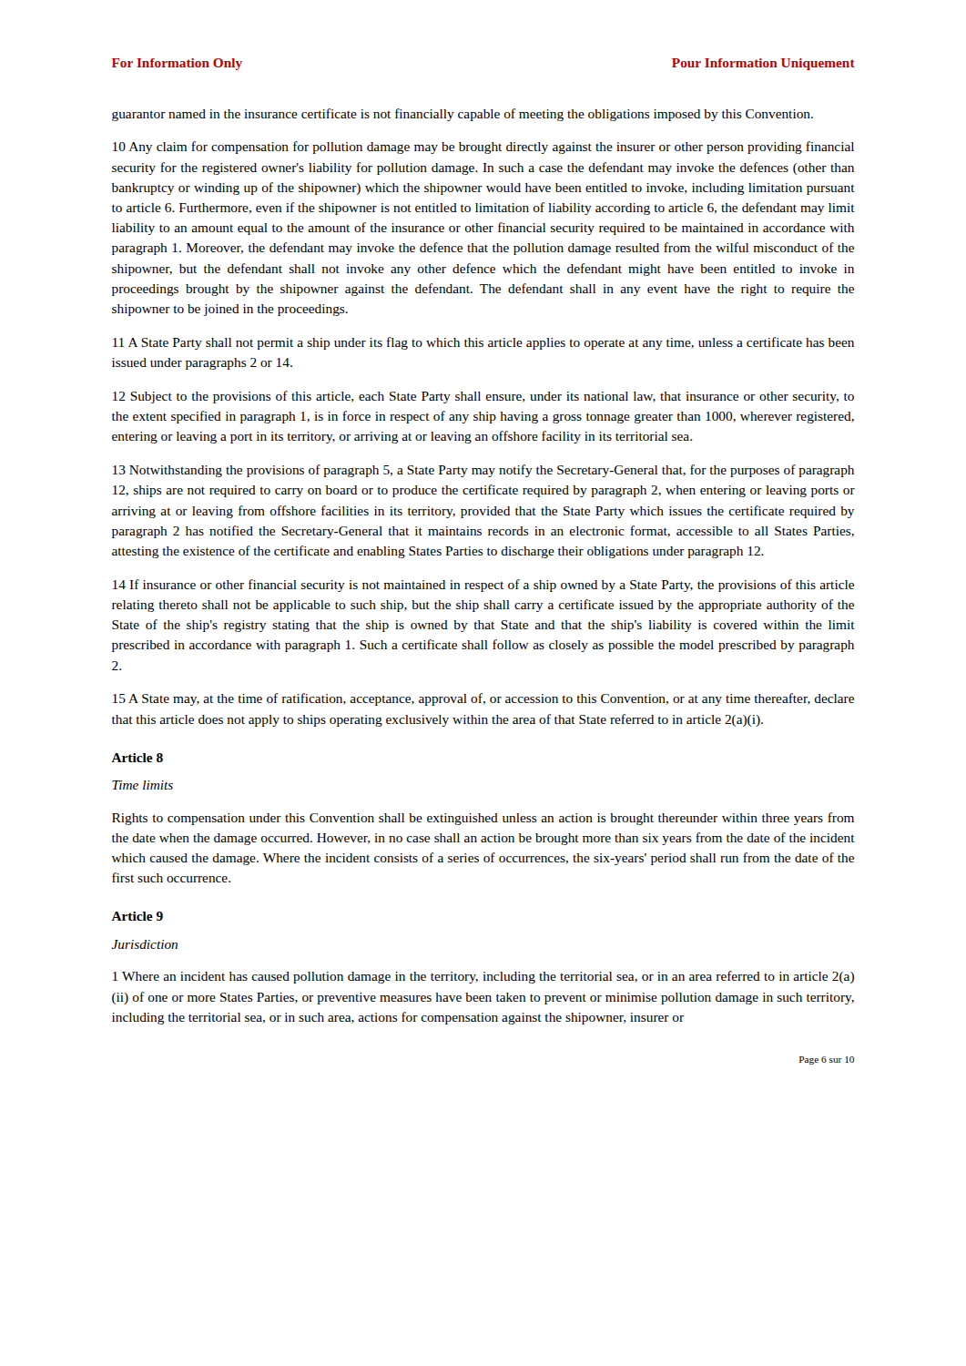For Information Only Pour Information Uniquement
guarantor named in the insurance certificate is not financially capable of meeting the obligations imposed by this Convention.
10 Any claim for compensation for pollution damage may be brought directly against the insurer or other person providing financial security for the registered owner's liability for pollution damage. In such a case the defendant may invoke the defences (other than bankruptcy or winding up of the shipowner) which the shipowner would have been entitled to invoke, including limitation pursuant to article 6. Furthermore, even if the shipowner is not entitled to limitation of liability according to article 6, the defendant may limit liability to an amount equal to the amount of the insurance or other financial security required to be maintained in accordance with paragraph 1. Moreover, the defendant may invoke the defence that the pollution damage resulted from the wilful misconduct of the shipowner, but the defendant shall not invoke any other defence which the defendant might have been entitled to invoke in proceedings brought by the shipowner against the defendant. The defendant shall in any event have the right to require the shipowner to be joined in the proceedings.
11 A State Party shall not permit a ship under its flag to which this article applies to operate at any time, unless a certificate has been issued under paragraphs 2 or 14.
12 Subject to the provisions of this article, each State Party shall ensure, under its national law, that insurance or other security, to the extent specified in paragraph 1, is in force in respect of any ship having a gross tonnage greater than 1000, wherever registered, entering or leaving a port in its territory, or arriving at or leaving an offshore facility in its territorial sea.
13 Notwithstanding the provisions of paragraph 5, a State Party may notify the Secretary-General that, for the purposes of paragraph 12, ships are not required to carry on board or to produce the certificate required by paragraph 2, when entering or leaving ports or arriving at or leaving from offshore facilities in its territory, provided that the State Party which issues the certificate required by paragraph 2 has notified the Secretary-General that it maintains records in an electronic format, accessible to all States Parties, attesting the existence of the certificate and enabling States Parties to discharge their obligations under paragraph 12.
14 If insurance or other financial security is not maintained in respect of a ship owned by a State Party, the provisions of this article relating thereto shall not be applicable to such ship, but the ship shall carry a certificate issued by the appropriate authority of the State of the ship's registry stating that the ship is owned by that State and that the ship's liability is covered within the limit prescribed in accordance with paragraph 1. Such a certificate shall follow as closely as possible the model prescribed by paragraph 2.
15 A State may, at the time of ratification, acceptance, approval of, or accession to this Convention, or at any time thereafter, declare that this article does not apply to ships operating exclusively within the area of that State referred to in article 2(a)(i).
Article 8
Time limits
Rights to compensation under this Convention shall be extinguished unless an action is brought thereunder within three years from the date when the damage occurred. However, in no case shall an action be brought more than six years from the date of the incident which caused the damage. Where the incident consists of a series of occurrences, the six-years' period shall run from the date of the first such occurrence.
Article 9
Jurisdiction
1 Where an incident has caused pollution damage in the territory, including the territorial sea, or in an area referred to in article 2(a)(ii) of one or more States Parties, or preventive measures have been taken to prevent or minimise pollution damage in such territory, including the territorial sea, or in such area, actions for compensation against the shipowner, insurer or
Page 6 sur 10